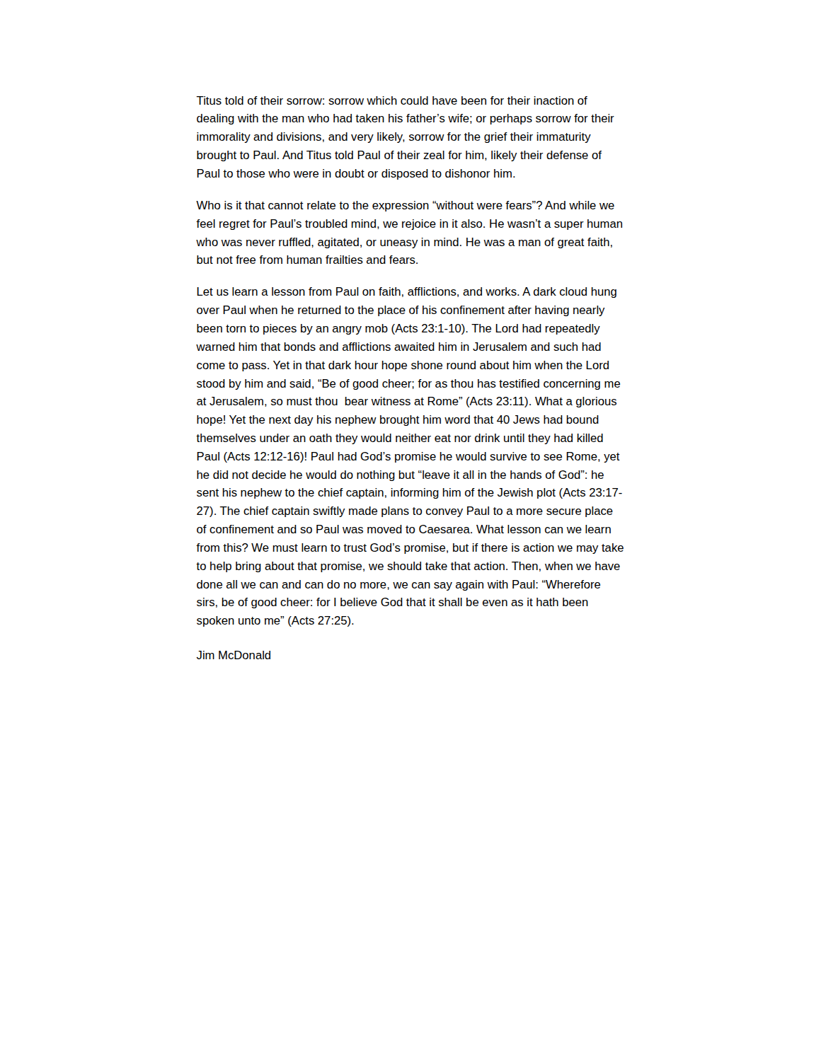Titus told of their sorrow: sorrow which could have been for their inaction of dealing with the man who had taken his father’s wife; or perhaps sorrow for their immorality and divisions, and very likely, sorrow for the grief their immaturity brought to Paul. And Titus told Paul of their zeal for him, likely their defense of Paul to those who were in doubt or disposed to dishonor him.
Who is it that cannot relate to the expression “without were fears”? And while we feel regret for Paul’s troubled mind, we rejoice in it also. He wasn’t a super human who was never ruffled, agitated, or uneasy in mind. He was a man of great faith, but not free from human frailties and fears.
Let us learn a lesson from Paul on faith, afflictions, and works. A dark cloud hung over Paul when he returned to the place of his confinement after having nearly been torn to pieces by an angry mob (Acts 23:1-10). The Lord had repeatedly warned him that bonds and afflictions awaited him in Jerusalem and such had come to pass. Yet in that dark hour hope shone round about him when the Lord stood by him and said, “Be of good cheer; for as thou has testified concerning me at Jerusalem, so must thou bear witness at Rome” (Acts 23:11). What a glorious hope! Yet the next day his nephew brought him word that 40 Jews had bound themselves under an oath they would neither eat nor drink until they had killed Paul (Acts 12:12-16)! Paul had God’s promise he would survive to see Rome, yet he did not decide he would do nothing but “leave it all in the hands of God”: he sent his nephew to the chief captain, informing him of the Jewish plot (Acts 23:17-27). The chief captain swiftly made plans to convey Paul to a more secure place of confinement and so Paul was moved to Caesarea. What lesson can we learn from this? We must learn to trust God’s promise, but if there is action we may take to help bring about that promise, we should take that action. Then, when we have done all we can and can do no more, we can say again with Paul: “Wherefore sirs, be of good cheer: for I believe God that it shall be even as it hath been spoken unto me” (Acts 27:25).
Jim McDonald